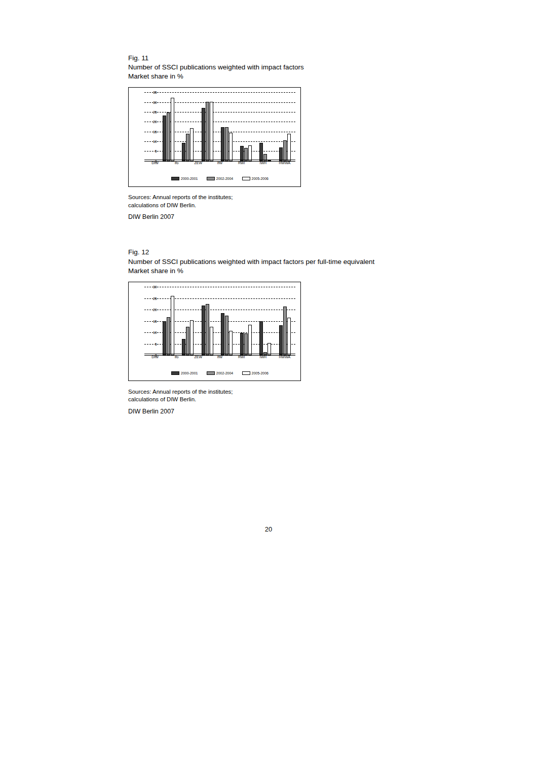Fig. 11 Number of SSCI publications weighted with impact factors
Market share in %
35
30
25
20
15
10
5
0
DIW ifo ZEW IfW RWI IWH HWWA
2000-2001
2002-2004
2005-2006
Sources: Annual reports of the institutes;
calculations of DIW Berlin.
DIW Berlin 2007
Fig. 12 Number of SSCI publications weighted with impact factors per full-time equivalent
Market share in %
30
25
20
15
10
5
0
DIW ifo ZEW IfW RWI IWH HWWA
2000-2001
2002-2004
2005-2006
Sources: Annual reports of the institutes;
calculations of DIW Berlin.
DIW Berlin 2007
20